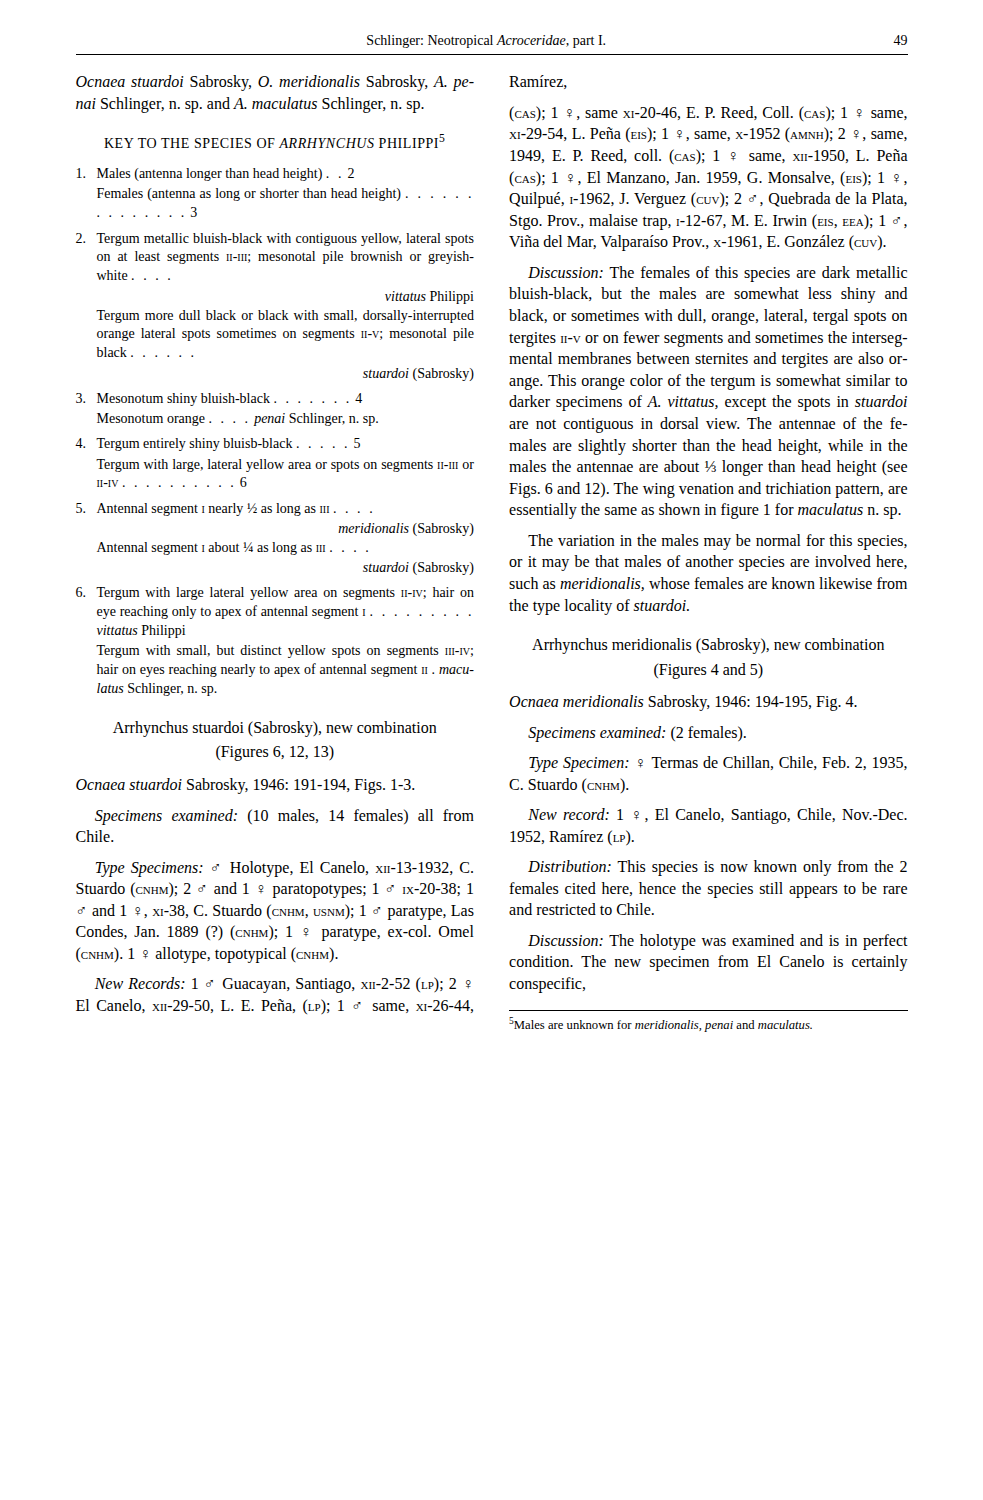Schlinger: Neotropical Acroceridae, part I. 49
Ocnaea stuardoi Sabrosky, O. meridionalis Sabrosky, A. penai Schlinger, n. sp. and A. maculatus Schlinger, n. sp.
Key to the Species of Arrhynchus Philippi5
Males (antenna longer than head height) . . 2 Females (antenna as long or shorter than head height) . . . . . . . . . . . . . . 3
Tergum metallic bluish-black with contiguous yellow, lateral spots on at least segments ii-iii; mesonotal pile brownish or greyish-white . . . . vittatus Philippi Tergum more dull black or black with small, dorsally-interrupted orange lateral spots sometimes on segments ii-v; mesonotal pile black . . . . . . stuardoi (Sabrosky)
Mesonotum shiny bluish-black . . . . . . . 4 Mesonotum orange . . . . penai Schlinger, n. sp.
Tergum entirely shiny bluisb-black . . . . . 5 Tergum with large, lateral yellow area or spots on segments ii-iii or ii-iv . . . . . . . . . . 6
Antennal segment i nearly ½ as long as iii . . . . meridionalis (Sabrosky) Antennal segment i about ¼ as long as iii . . . . stuardoi (Sabrosky)
Tergum with large lateral yellow area on segments ii-iv; hair on eye reaching only to apex of antennal segment i . . . . . . . . . vittatus Philippi Tergum with small, but distinct yellow spots on segments iii-iv; hair on eyes reaching nearly to apex of antennal segment ii . maculatus Schlinger, n. sp.
Arrhynchus stuardoi (Sabrosky), new combination
(Figures 6, 12, 13)
Ocnaea stuardoi Sabrosky, 1946: 191-194, Figs. 1-3.
Specimens examined: (10 males, 14 females) all from Chile.
Type Specimens: ♂ Holotype, El Canelo, xii-13-1932, C. Stuardo (cnhm); 2 ♂ and 1 ♀ paratopotypes; 1 ♂ ix-20-38; 1 ♂ and 1 ♀, xi-38, C. Stuardo (cnhm, usnm); 1 ♂ paratype, Las Condes, Jan. 1889 (?) (cnhm); 1 ♀ paratype, ex-col. Omel (cnhm). 1 ♀ allotype, topotypical (cnhm).
New Records: 1 ♂ Guacayan, Santiago, xii-2-52 (lp); 2 ♀ El Canelo, xii-29-50, L. E. Peña, (lp); 1 ♂ same, xi-26-44, Ramírez,
(cas); 1 ♀, same xi-20-46, E. P. Reed, Coll. (cas); 1 ♀ same, xi-29-54, L. Peña (eis); 1 ♀, same, x-1952 (amnh); 2 ♀, same, 1949, E. P. Reed, coll. (cas); 1 ♀ same, xii-1950, L. Peña (cas); 1 ♀, El Manzano, Jan. 1959, G. Monsalve, (eis); 1 ♀, Quilpué, i-1962, J. Verguez (cuv); 2 ♂, Quebrada de la Plata, Stgo. Prov., malaise trap, i-12-67, M. E. Irwin (eis, eea); 1 ♂, Viña del Mar, Valparaíso Prov., x-1961, E. González (cuv).
Discussion: The females of this species are dark metallic bluish-black, but the males are somewhat less shiny and black, or sometimes with dull, orange, lateral, tergal spots on tergites ii-v or on fewer segments and sometimes the intersegmental membranes between sternites and tergites are also orange. This orange color of the tergum is somewhat similar to darker specimens of A. vittatus, except the spots in stuardoi are not contiguous in dorsal view. The antennae of the females are slightly shorter than the head height, while in the males the antennae are about ⅓ longer than head height (see Figs. 6 and 12). The wing venation and trichiation pattern, are essentially the same as shown in figure 1 for maculatus n. sp.
The variation in the males may be normal for this species, or it may be that males of another species are involved here, such as meridionalis, whose females are known likewise from the type locality of stuardoi.
Arrhynchus meridionalis (Sabrosky), new combination
(Figures 4 and 5)
Ocnaea meridionalis Sabrosky, 1946: 194-195, Fig. 4.
Specimens examined: (2 females).
Type Specimen: ♀ Termas de Chillan, Chile, Feb. 2, 1935, C. Stuardo (cnhm).
New record: 1 ♀, El Canelo, Santiago, Chile, Nov.-Dec. 1952, Ramírez (lp).
Distribution: This species is now known only from the 2 females cited here, hence the species still appears to be rare and restricted to Chile.
Discussion: The holotype was examined and is in perfect condition. The new specimen from El Canelo is certainly conspecific,
5Males are unknown for meridionalis, penai and maculatus.